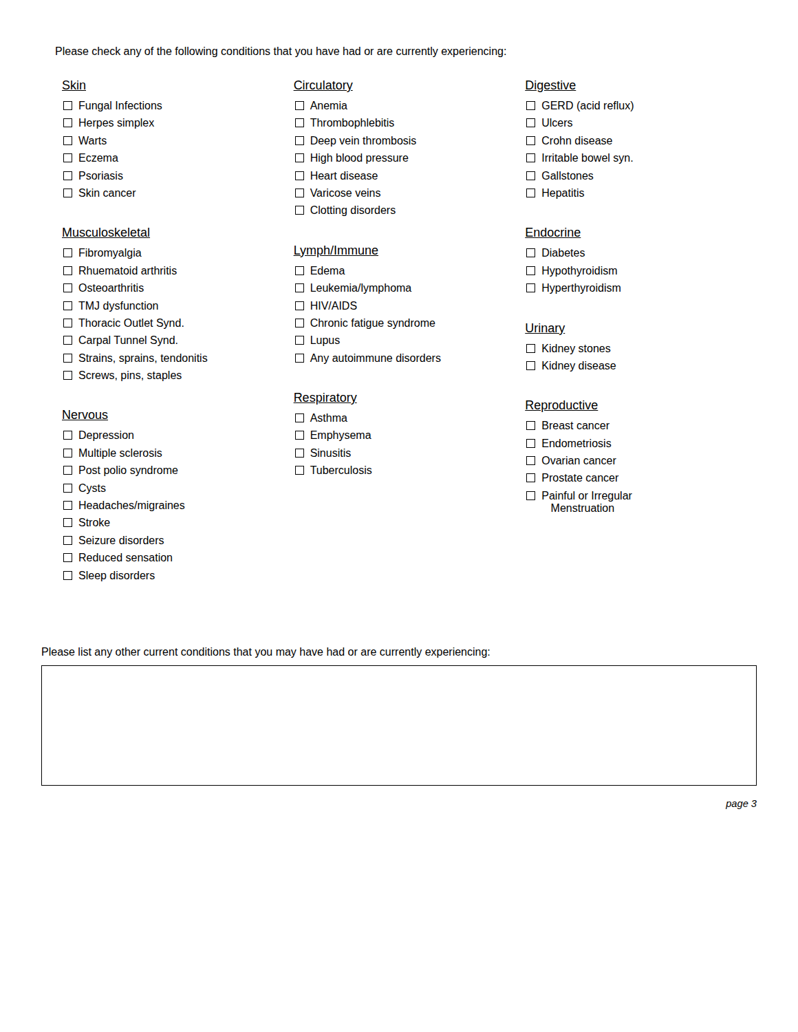Please check any of the following conditions that you have had or are currently experiencing:
Skin
Fungal Infections
Herpes simplex
Warts
Eczema
Psoriasis
Skin cancer
Musculoskeletal
Fibromyalgia
Rhuematoid arthritis
Osteoarthritis
TMJ dysfunction
Thoracic Outlet Synd.
Carpal Tunnel Synd.
Strains, sprains, tendonitis
Screws, pins, staples
Nervous
Depression
Multiple sclerosis
Post polio syndrome
Cysts
Headaches/migraines
Stroke
Seizure disorders
Reduced sensation
Sleep disorders
Circulatory
Anemia
Thrombophlebitis
Deep vein thrombosis
High blood pressure
Heart disease
Varicose veins
Clotting disorders
Lymph/Immune
Edema
Leukemia/lymphoma
HIV/AIDS
Chronic fatigue syndrome
Lupus
Any autoimmune disorders
Respiratory
Asthma
Emphysema
Sinusitis
Tuberculosis
Digestive
GERD (acid reflux)
Ulcers
Crohn disease
Irritable bowel syn.
Gallstones
Hepatitis
Endocrine
Diabetes
Hypothyroidism
Hyperthyroidism
Urinary
Kidney stones
Kidney disease
Reproductive
Breast cancer
Endometriosis
Ovarian cancer
Prostate cancer
Painful or Irregular Menstruation
Please list any other current conditions that you may have had or are currently experiencing:
page 3